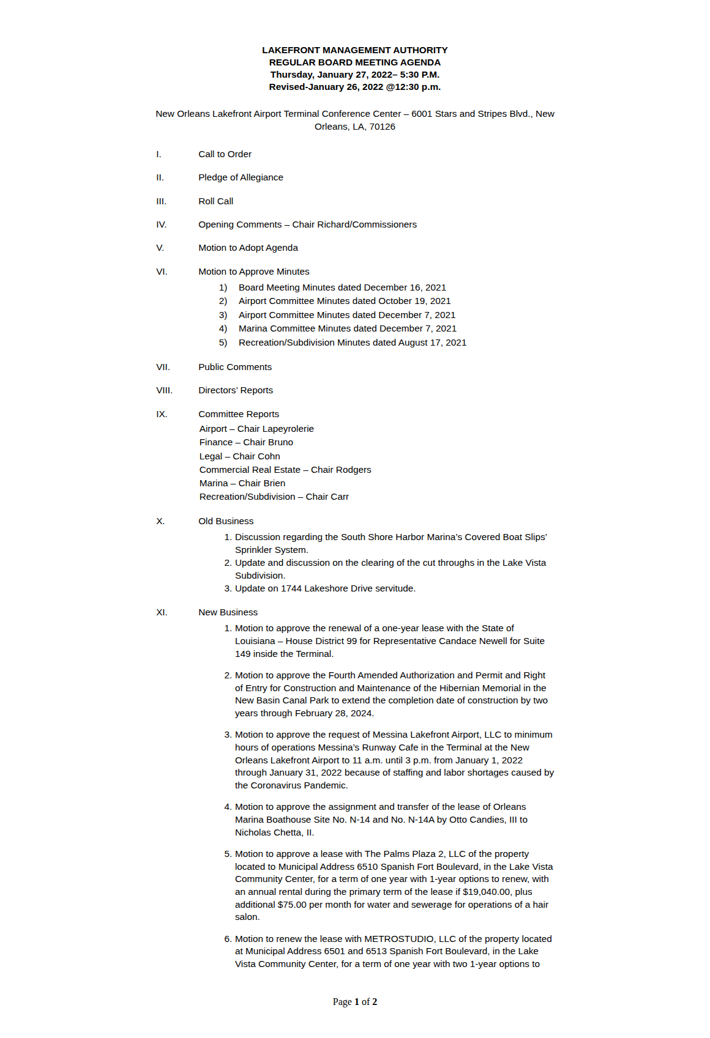LAKEFRONT MANAGEMENT AUTHORITY REGULAR BOARD MEETING AGENDA Thursday, January 27, 2022– 5:30 P.M. Revised-January 26, 2022 @12:30 p.m.
New Orleans Lakefront Airport Terminal Conference Center – 6001 Stars and Stripes Blvd., New Orleans, LA, 70126
I.
Call to Order
II.
Pledge of Allegiance
III.
Roll Call
IV.
Opening Comments – Chair Richard/Commissioners
V.
Motion to Adopt Agenda
VI.
Motion to Approve Minutes
1) Board Meeting Minutes dated December 16, 2021
2) Airport Committee Minutes dated October 19, 2021
3) Airport Committee Minutes dated December 7, 2021
4) Marina Committee Minutes dated December 7, 2021
5) Recreation/Subdivision Minutes dated August 17, 2021
VII.
Public Comments
VIII.
Directors’ Reports
IX.
Committee Reports
Airport – Chair Lapeyrolerie
Finance – Chair Bruno
Legal – Chair Cohn
Commercial Real Estate – Chair Rodgers
Marina – Chair Brien
Recreation/Subdivision – Chair Carr
X.
Old Business
1. Discussion regarding the South Shore Harbor Marina’s Covered Boat Slips’ Sprinkler System.
2. Update and discussion on the clearing of the cut throughs in the Lake Vista Subdivision.
3. Update on 1744 Lakeshore Drive servitude.
XI.
New Business
1. Motion to approve the renewal of a one-year lease with the State of Louisiana – House District 99 for Representative Candace Newell for Suite 149 inside the Terminal.
2. Motion to approve the Fourth Amended Authorization and Permit and Right of Entry for Construction and Maintenance of the Hibernian Memorial in the New Basin Canal Park to extend the completion date of construction by two years through February 28, 2024.
3. Motion to approve the request of Messina Lakefront Airport, LLC to minimum hours of operations Messina’s Runway Cafe in the Terminal at the New Orleans Lakefront Airport to 11 a.m. until 3 p.m. from January 1, 2022 through January 31, 2022 because of staffing and labor shortages caused by the Coronavirus Pandemic.
4. Motion to approve the assignment and transfer of the lease of Orleans Marina Boathouse Site No. N-14 and No. N-14A by Otto Candies, III to Nicholas Chetta, II.
5. Motion to approve a lease with The Palms Plaza 2, LLC of the property located to Municipal Address 6510 Spanish Fort Boulevard, in the Lake Vista Community Center, for a term of one year with 1-year options to renew, with an annual rental during the primary term of the lease if $19,040.00, plus additional $75.00 per month for water and sewerage for operations of a hair salon.
6. Motion to renew the lease with METROSTUDIO, LLC of the property located at Municipal Address 6501 and 6513 Spanish Fort Boulevard, in the Lake Vista Community Center, for a term of one year with two 1-year options to
Page 1 of 2